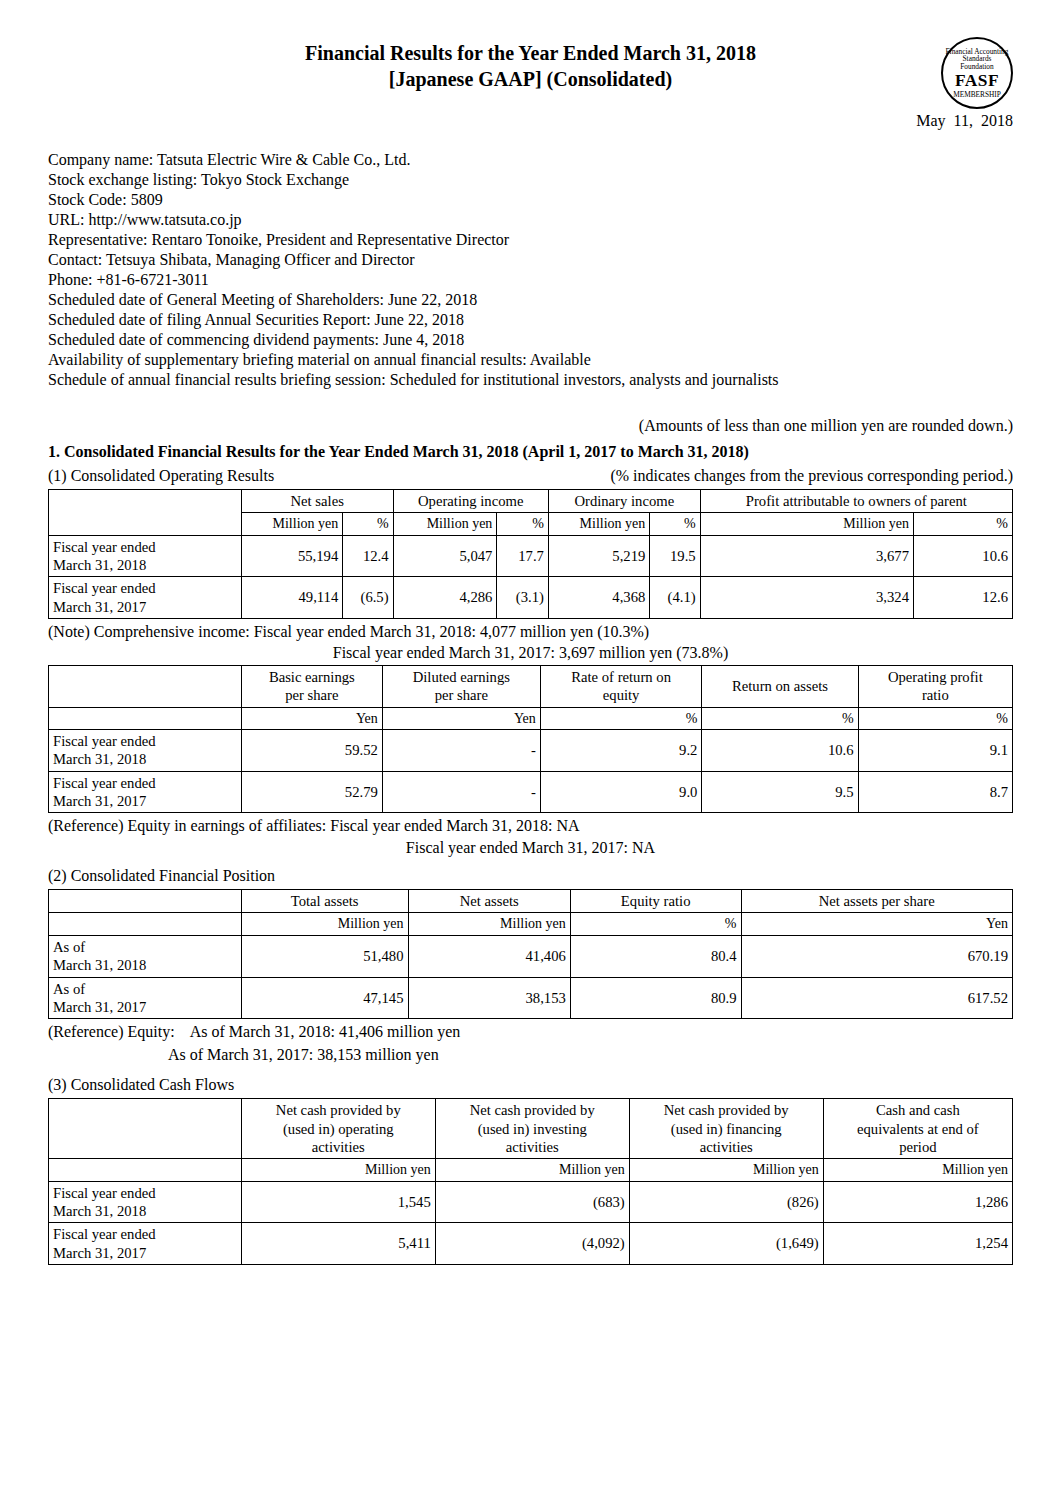Financial Accounting Standards Foundation
FASF
MEMBERSHIP
Financial Results for the Year Ended March 31, 2018
[Japanese GAAP] (Consolidated)
May 11, 2018
Company name: Tatsuta Electric Wire & Cable Co., Ltd.
Stock exchange listing: Tokyo Stock Exchange
Stock Code: 5809
URL: http://www.tatsuta.co.jp
Representative: Rentaro Tonoike, President and Representative Director
Contact: Tetsuya Shibata, Managing Officer and Director
Phone: +81-6-6721-3011
Scheduled date of General Meeting of Shareholders: June 22, 2018
Scheduled date of filing Annual Securities Report: June 22, 2018
Scheduled date of commencing dividend payments: June 4, 2018
Availability of supplementary briefing material on annual financial results: Available
Schedule of annual financial results briefing session: Scheduled for institutional investors, analysts and journalists
(Amounts of less than one million yen are rounded down.)
1. Consolidated Financial Results for the Year Ended March 31, 2018 (April 1, 2017 to March 31, 2018)
(1) Consolidated Operating Results (% indicates changes from the previous corresponding period.)
| | Net sales | Operating income | Ordinary income | Profit attributable to owners of parent |
| --- | --- | --- | --- | --- |
| Million yen | % | Million yen | % | Million yen | % | Million yen | % |
| Fiscal year ended March 31, 2018 | 55,194 | 12.4 | 5,047 | 17.7 | 5,219 | 19.5 | 3,677 | 10.6 |
| Fiscal year ended March 31, 2017 | 49,114 | (6.5) | 4,286 | (3.1) | 4,368 | (4.1) | 3,324 | 12.6 |
(Note) Comprehensive income: Fiscal year ended March 31, 2018: 4,077 million yen (10.3%)
Fiscal year ended March 31, 2017: 3,697 million yen (73.8%)
| | Basic earnings per share | Diluted earnings per share | Rate of return on equity | Return on assets | Operating profit ratio |
| --- | --- | --- | --- | --- | --- |
| | Yen | Yen | % | % | % |
| Fiscal year ended March 31, 2018 | 59.52 | - | 9.2 | 10.6 | 9.1 |
| Fiscal year ended March 31, 2017 | 52.79 | - | 9.0 | 9.5 | 8.7 |
(Reference) Equity in earnings of affiliates: Fiscal year ended March 31, 2018: NA
Fiscal year ended March 31, 2017: NA
(2) Consolidated Financial Position
| | Total assets | Net assets | Equity ratio | Net assets per share |
| --- | --- | --- | --- | --- |
| | Million yen | Million yen | % | Yen |
| As of March 31, 2018 | 51,480 | 41,406 | 80.4 | 670.19 |
| As of March 31, 2017 | 47,145 | 38,153 | 80.9 | 617.52 |
(Reference) Equity: As of March 31, 2018: 41,406 million yen
As of March 31, 2017: 38,153 million yen
(3) Consolidated Cash Flows
| | Net cash provided by (used in) operating activities | Net cash provided by (used in) investing activities | Net cash provided by (used in) financing activities | Cash and cash equivalents at end of period |
| --- | --- | --- | --- | --- |
| | Million yen | Million yen | Million yen | Million yen |
| Fiscal year ended March 31, 2018 | 1,545 | (683) | (826) | 1,286 |
| Fiscal year ended March 31, 2017 | 5,411 | (4,092) | (1,649) | 1,254 |